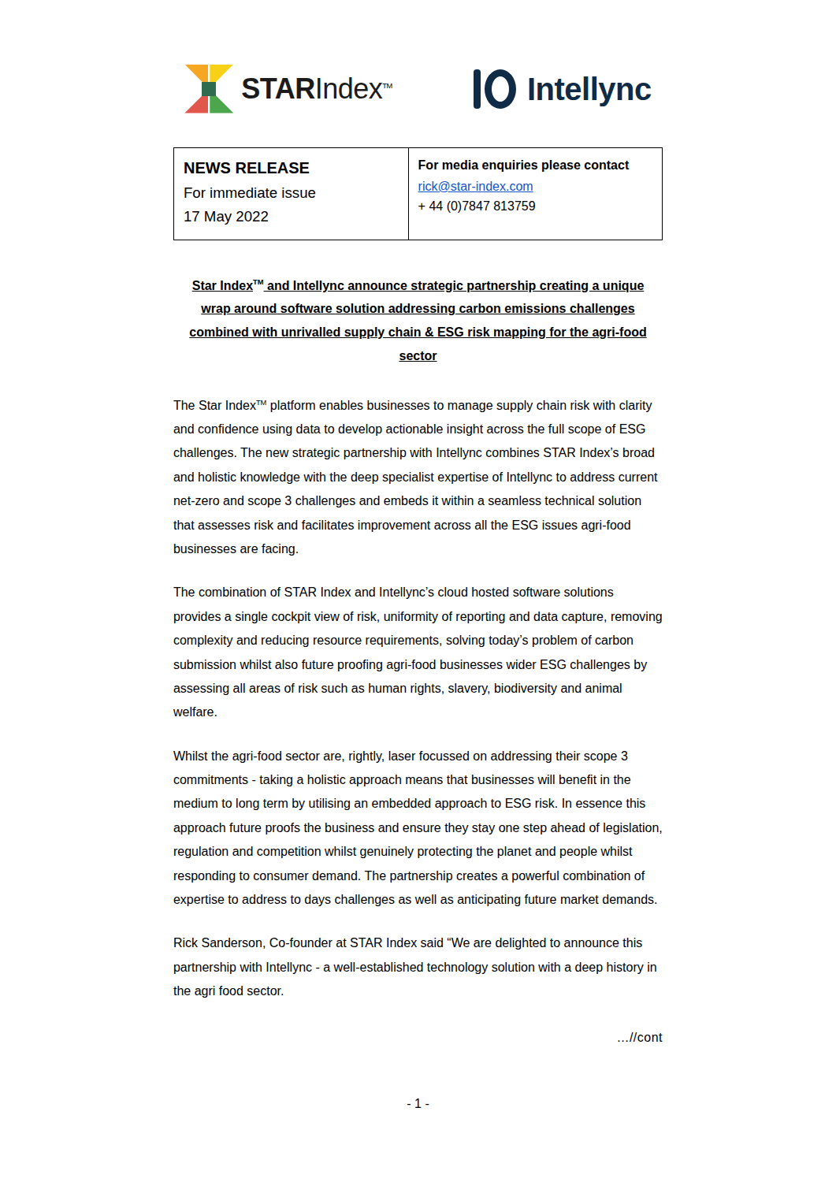STAR IndexTM
Intellync
| NEWS RELEASE For immediate issue 17 May 2022 | For media enquiries please contact rick@star-index.com + 44 (0)7847 813759 |
Star IndexTM and Intellync announce strategic partnership creating a unique wrap around software solution addressing carbon emissions challenges combined with unrivalled supply chain & ESG risk mapping for the agri-food sector
The Star IndexTM platform enables businesses to manage supply chain risk with clarity and confidence using data to develop actionable insight across the full scope of ESG challenges. The new strategic partnership with Intellync combines STAR Index’s broad and holistic knowledge with the deep specialist expertise of Intellync to address current net-zero and scope 3 challenges and embeds it within a seamless technical solution that assesses risk and facilitates improvement across all the ESG issues agri-food businesses are facing.
The combination of STAR Index and Intellync’s cloud hosted software solutions provides a single cockpit view of risk, uniformity of reporting and data capture, removing complexity and reducing resource requirements, solving today’s problem of carbon submission whilst also future proofing agri-food businesses wider ESG challenges by assessing all areas of risk such as human rights, slavery, biodiversity and animal welfare.
Whilst the agri-food sector are, rightly, laser focussed on addressing their scope 3 commitments - taking a holistic approach means that businesses will benefit in the medium to long term by utilising an embedded approach to ESG risk. In essence this approach future proofs the business and ensure they stay one step ahead of legislation, regulation and competition whilst genuinely protecting the planet and people whilst responding to consumer demand. The partnership creates a powerful combination of expertise to address to days challenges as well as anticipating future market demands.
Rick Sanderson, Co-founder at STAR Index said “We are delighted to announce this partnership with Intellync - a well-established technology solution with a deep history in the agri food sector.
…//cont
- 1 -